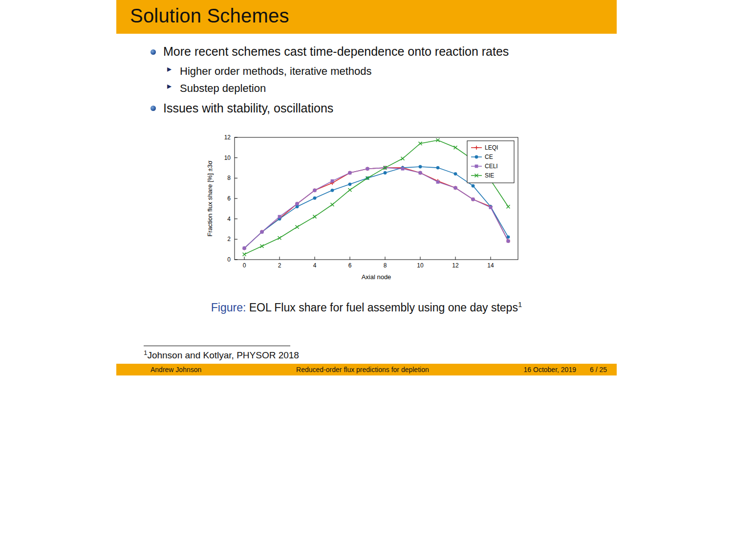Solution Schemes
More recent schemes cast time-dependence onto reaction rates
Higher order methods, iterative methods
Substep depletion
Issues with stability, oscillations
0 2 4 6 8 10 12 0 2 4 6 8 10 12 14 Axial node Fraction flux share [%] ±3σ LEQI CE CELI SIE
Figure: EOL Flux share for fuel assembly using one day steps1
1Johnson and Kotlyar, PHYSOR 2018
Andrew Johnson
Reduced-order flux predictions for depletion
16 October, 20196 / 25